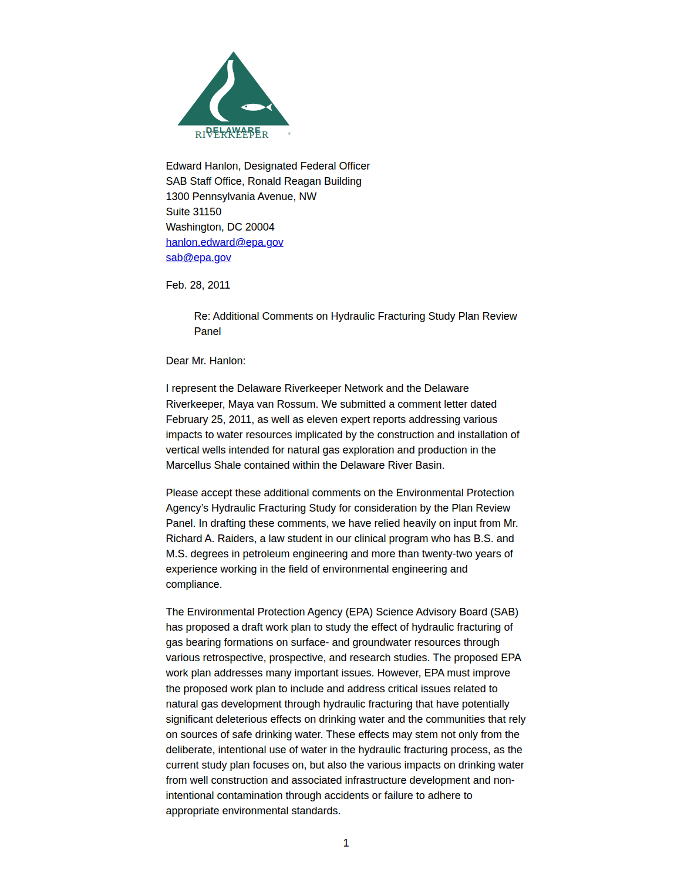Delaware Riverkeeper DELAWARE RIVERKEEPER ®
Edward Hanlon, Designated Federal Officer
SAB Staff Office, Ronald Reagan Building
1300 Pennsylvania Avenue, NW
Suite 31150
Washington, DC 20004
hanlon.edward@epa.gov
sab@epa.gov
Feb. 28, 2011
Re: Additional Comments on Hydraulic Fracturing Study Plan Review Panel
Dear Mr. Hanlon:
I represent the Delaware Riverkeeper Network and the Delaware Riverkeeper, Maya van Rossum. We submitted a comment letter dated February 25, 2011, as well as eleven expert reports addressing various impacts to water resources implicated by the construction and installation of vertical wells intended for natural gas exploration and production in the Marcellus Shale contained within the Delaware River Basin.
Please accept these additional comments on the Environmental Protection Agency’s Hydraulic Fracturing Study for consideration by the Plan Review Panel. In drafting these comments, we have relied heavily on input from Mr. Richard A. Raiders, a law student in our clinical program who has B.S. and M.S. degrees in petroleum engineering and more than twenty-two years of experience working in the field of environmental engineering and compliance.
The Environmental Protection Agency (EPA) Science Advisory Board (SAB) has proposed a draft work plan to study the effect of hydraulic fracturing of gas bearing formations on surface- and groundwater resources through various retrospective, prospective, and research studies. The proposed EPA work plan addresses many important issues. However, EPA must improve the proposed work plan to include and address critical issues related to natural gas development through hydraulic fracturing that have potentially significant deleterious effects on drinking water and the communities that rely on sources of safe drinking water. These effects may stem not only from the deliberate, intentional use of water in the hydraulic fracturing process, as the current study plan focuses on, but also the various impacts on drinking water from well construction and associated infrastructure development and non-intentional contamination through accidents or failure to adhere to appropriate environmental standards.
1